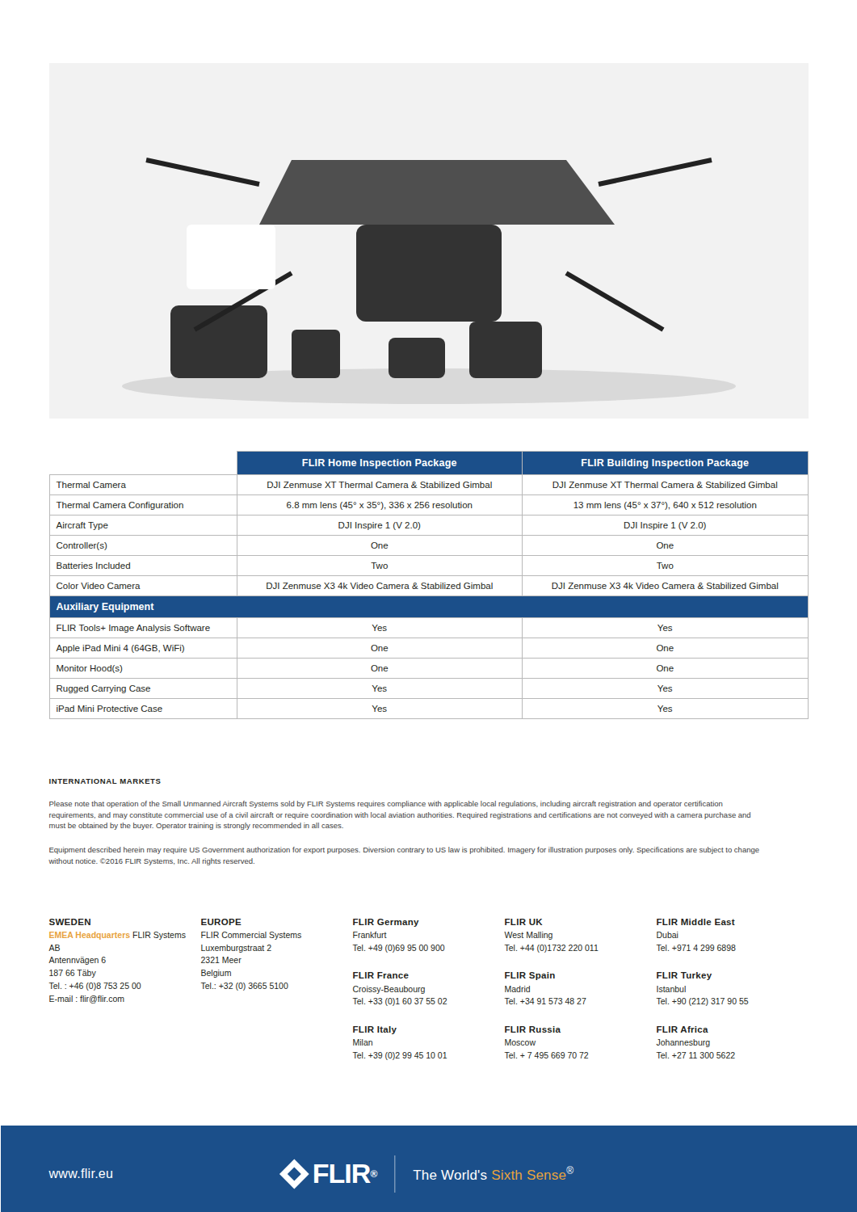| | FLIR Home Inspection Package | FLIR Building Inspection Package |
| --- | --- | --- |
| Thermal Camera | DJI Zenmuse XT Thermal Camera & Stabilized Gimbal | DJI Zenmuse XT Thermal Camera & Stabilized Gimbal |
| Thermal Camera Configuration | 6.8 mm lens (45° x 35°), 336 x 256 resolution | 13 mm lens (45° x 37°), 640 x 512 resolution |
| Aircraft Type | DJI Inspire 1 (V 2.0) | DJI Inspire 1 (V 2.0) |
| Controller(s) | One | One |
| Batteries Included | Two | Two |
| Color Video Camera | DJI Zenmuse X3 4k Video Camera & Stabilized Gimbal | DJI Zenmuse X3 4k Video Camera & Stabilized Gimbal |
| Auxiliary Equipment |
| FLIR Tools+ Image Analysis Software | Yes | Yes |
| Apple iPad Mini 4 (64GB, WiFi) | One | One |
| Monitor Hood(s) | One | One |
| Rugged Carrying Case | Yes | Yes |
| iPad Mini Protective Case | Yes | Yes |
INTERNATIONAL MARKETS
Please note that operation of the Small Unmanned Aircraft Systems sold by FLIR Systems requires compliance with applicable local regulations, including aircraft registration and operator certification requirements, and may constitute commercial use of a civil aircraft or require coordination with local aviation authorities. Required registrations and certifications are not conveyed with a camera purchase and must be obtained by the buyer. Operator training is strongly recommended in all cases.
Equipment described herein may require US Government authorization for export purposes. Diversion contrary to US law is prohibited. Imagery for illustration purposes only. Specifications are subject to change without notice. ©2016 FLIR Systems, Inc. All rights reserved.
SWEDEN EMEA Headquarters FLIR Systems AB
Antennvägen 6
187 66 Täby
Tel. : +46 (0)8 753 25 00
E-mail : flir@flir.com
EUROPE FLIR Commercial Systems
Luxemburgstraat 2
2321 Meer
Belgium
Tel.: +32 (0) 3665 5100
FLIR Germany Frankfurt
Tel. +49 (0)69 95 00 900
FLIR France Croissy-Beaubourg
Tel. +33 (0)1 60 37 55 02
FLIR Italy Milan
Tel. +39 (0)2 99 45 10 01
FLIR UK West Malling
Tel. +44 (0)1732 220 011
FLIR Spain Madrid
Tel. +34 91 573 48 27
FLIR Russia Moscow
Tel. + 7 495 669 70 72
FLIR Middle East Dubai
Tel. +971 4 299 6898
FLIR Turkey Istanbul
Tel. +90 (212) 317 90 55
FLIR Africa Johannesburg
Tel. +27 11 300 5622
www.flir.eu
FLIR®
The World's Sixth Sense®